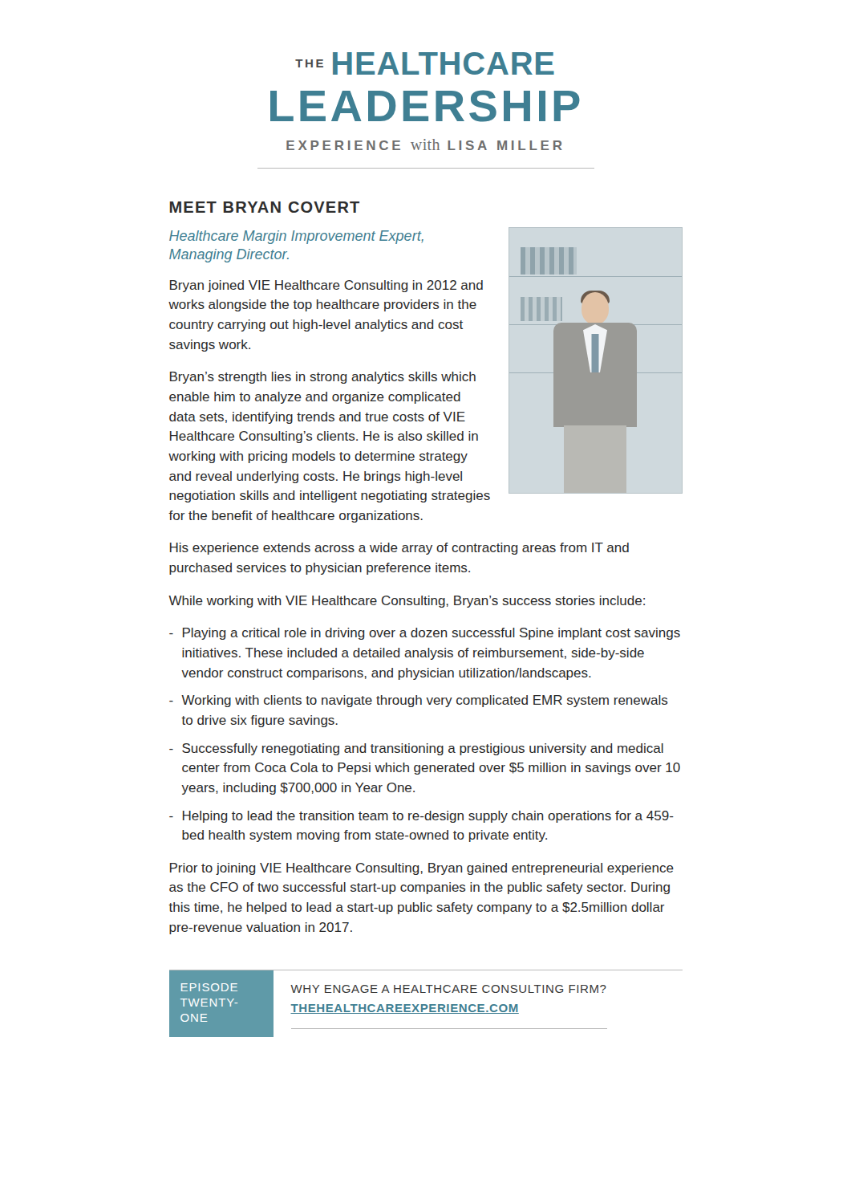THE HEALTHCARE
LEADERSHIP
EXPERIENCE with LISA MILLER
Meet Bryan Covert
Healthcare Margin Improvement Expert, Managing Director.
Bryan joined VIE Healthcare Consulting in 2012 and works alongside the top healthcare providers in the country carrying out high-level analytics and cost savings work.
Bryan’s strength lies in strong analytics skills which enable him to analyze and organize complicated data sets, identifying trends and true costs of VIE Healthcare Consulting’s clients. He is also skilled in working with pricing models to determine strategy and reveal underlying costs. He brings high-level negotiation skills and intelligent negotiating strategies for the benefit of healthcare organizations.
His experience extends across a wide array of contracting areas from IT and purchased services to physician preference items.
While working with VIE Healthcare Consulting, Bryan’s success stories include:
Playing a critical role in driving over a dozen successful Spine implant cost savings initiatives. These included a detailed analysis of reimbursement, side-by-side vendor construct comparisons, and physician utilization/landscapes.
Working with clients to navigate through very complicated EMR system renewals to drive six figure savings.
Successfully renegotiating and transitioning a prestigious university and medical center from Coca Cola to Pepsi which generated over $5 million in savings over 10 years, including $700,000 in Year One.
Helping to lead the transition team to re-design supply chain operations for a 459-bed health system moving from state-owned to private entity.
Prior to joining VIE Healthcare Consulting, Bryan gained entrepreneurial experience as the CFO of two successful start-up companies in the public safety sector. During this time, he helped to lead a start-up public safety company to a $2.5million dollar pre-revenue valuation in 2017.
Episode
Twenty-
One
Why engage a healthcare consulting firm? THEHEALTHCAREEXPERIENCE.COM